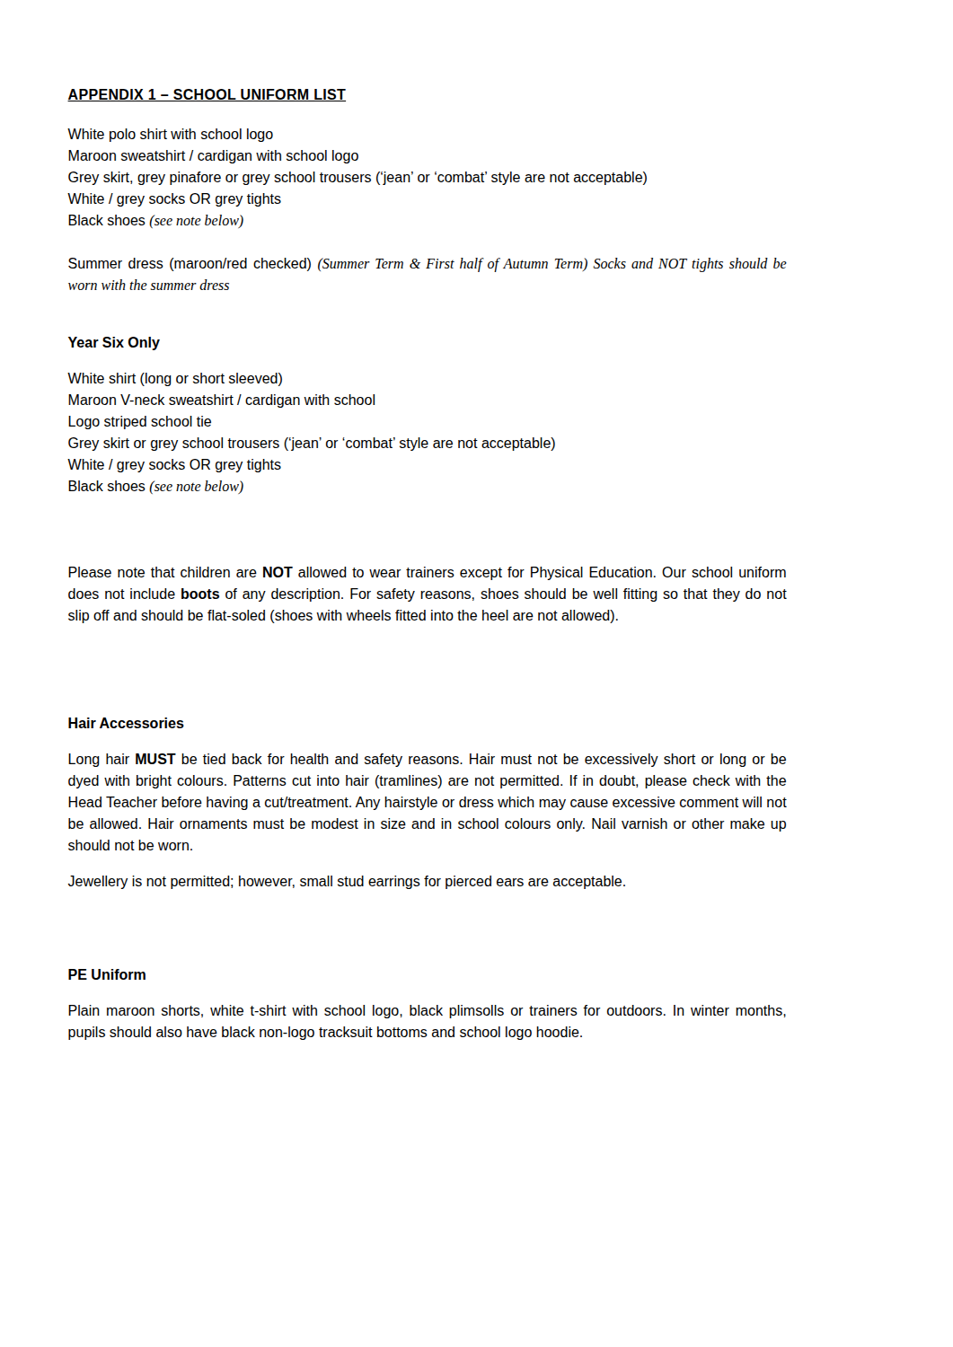APPENDIX 1 – SCHOOL UNIFORM LIST
White polo shirt with school logo
Maroon sweatshirt / cardigan with school logo
Grey skirt, grey pinafore or grey school trousers (‘jean’ or ‘combat’ style are not acceptable)
White / grey socks OR grey tights
Black shoes (see note below)
Summer dress (maroon/red checked) (Summer Term & First half of Autumn Term) Socks and NOT tights should be worn with the summer dress
Year Six Only
White shirt (long or short sleeved)
Maroon V-neck sweatshirt / cardigan with school
Logo striped school tie
Grey skirt or grey school trousers (‘jean’ or ‘combat’ style are not acceptable)
White / grey socks OR grey tights
Black shoes (see note below)
Please note that children are NOT allowed to wear trainers except for Physical Education. Our school uniform does not include boots of any description. For safety reasons, shoes should be well fitting so that they do not slip off and should be flat-soled (shoes with wheels fitted into the heel are not allowed).
Hair Accessories
Long hair MUST be tied back for health and safety reasons. Hair must not be excessively short or long or be dyed with bright colours. Patterns cut into hair (tramlines) are not permitted. If in doubt, please check with the Head Teacher before having a cut/treatment. Any hairstyle or dress which may cause excessive comment will not be allowed. Hair ornaments must be modest in size and in school colours only. Nail varnish or other make up should not be worn.
Jewellery is not permitted; however, small stud earrings for pierced ears are acceptable.
PE Uniform
Plain maroon shorts, white t-shirt with school logo, black plimsolls or trainers for outdoors. In winter months, pupils should also have black non-logo tracksuit bottoms and school logo hoodie.